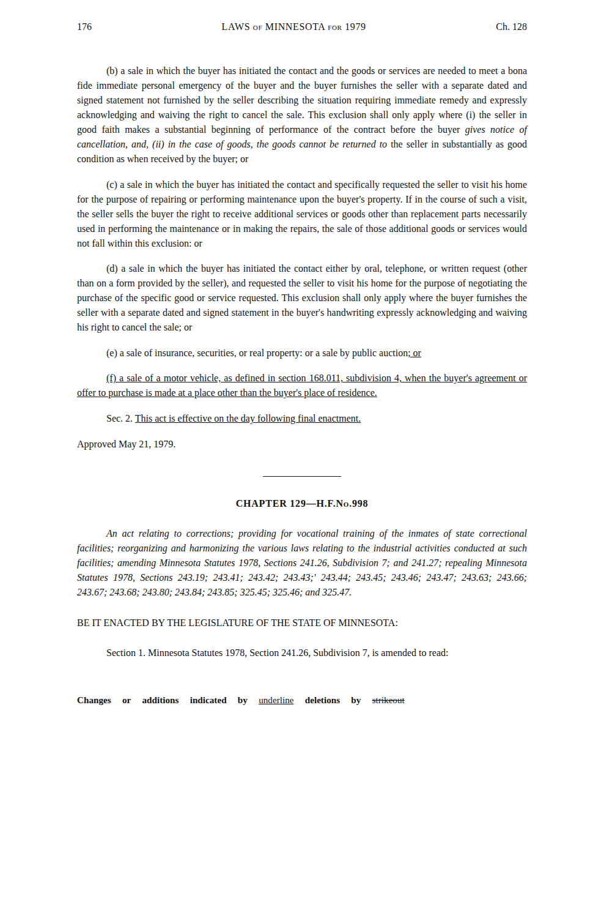176 LAWS of MINNESOTA for 1979 Ch. 128
(b) a sale in which the buyer has initiated the contact and the goods or services are needed to meet a bona fide immediate personal emergency of the buyer and the buyer furnishes the seller with a separate dated and signed statement not furnished by the seller describing the situation requiring immediate remedy and expressly acknowledging and waiving the right to cancel the sale. This exclusion shall only apply where (i) the seller in good faith makes a substantial beginning of performance of the contract before the buyer gives notice of cancellation, and, (ii) in the case of goods, the goods cannot be returned to the seller in substantially as good condition as when received by the buyer; or
(c) a sale in which the buyer has initiated the contact and specifically requested the seller to visit his home for the purpose of repairing or performing maintenance upon the buyer's property. If in the course of such a visit, the seller sells the buyer the right to receive additional services or goods other than replacement parts necessarily used in performing the maintenance or in making the repairs, the sale of those additional goods or services would not fall within this exclusion: or
(d) a sale in which the buyer has initiated the contact either by oral, telephone, or written request (other than on a form provided by the seller), and requested the seller to visit his home for the purpose of negotiating the purchase of the specific good or service requested. This exclusion shall only apply where the buyer furnishes the seller with a separate dated and signed statement in the buyer's handwriting expressly acknowledging and waiving his right to cancel the sale; or
(e) a sale of insurance, securities, or real property: or a sale by public auction; or
(f) a sale of a motor vehicle, as defined in section 168.011, subdivision 4, when the buyer's agreement or offer to purchase is made at a place other than the buyer's place of residence.
Sec. 2. This act is effective on the day following final enactment.
Approved May 21, 1979.
CHAPTER 129—H.F.No.998
An act relating to corrections; providing for vocational training of the inmates of state correctional facilities; reorganizing and harmonizing the various laws relating to the industrial activities conducted at such facilities; amending Minnesota Statutes 1978, Sections 241.26, Subdivision 7; and 241.27; repealing Minnesota Statutes 1978, Sections 243.19; 243.41; 243.42; 243.43;' 243.44; 243.45; 243.46; 243.47; 243.63; 243.66; 243.67; 243.68; 243.80; 243.84; 243.85; 325.45; 325.46; and 325.47.
BE IT ENACTED BY THE LEGISLATURE OF THE STATE OF MINNESOTA:
Section 1. Minnesota Statutes 1978, Section 241.26, Subdivision 7, is amended to read:
Changes or additions indicated by underline deletions by strikeout